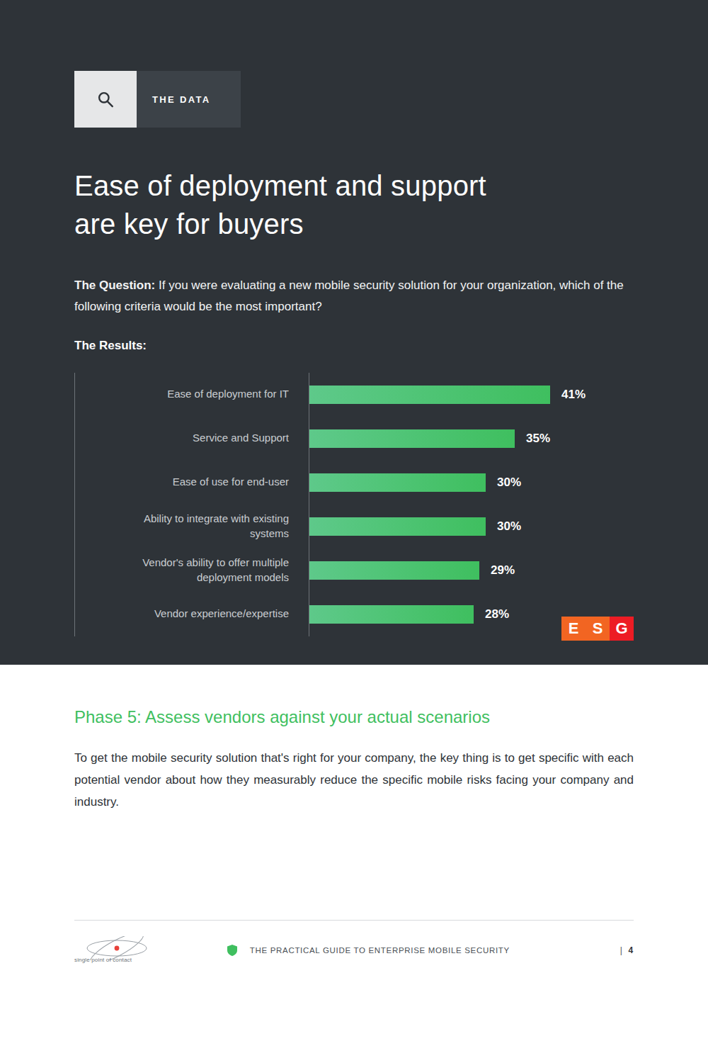THE DATA
Ease of deployment and support
are key for buyers
The Question: If you were evaluating a new mobile security solution for your organization, which of the following criteria would be the most important?
The Results:
Ease of deployment for IT
41%
Service and Support
35%
Ease of use for end-user
30%
Ability to integrate with existing
systems
30%
Vendor's ability to offer multiple
deployment models
29%
Vendor experience/expertise
28%
ESG
Phase 5: Assess vendors against your actual scenarios
To get the mobile security solution that's right for your company, the key thing is to get specific with each potential vendor about how they measurably reduce the specific mobile risks facing your company and industry.
single point of contact
THE PRACTICAL GUIDE TO ENTERPRISE MOBILE SECURITY
| 4